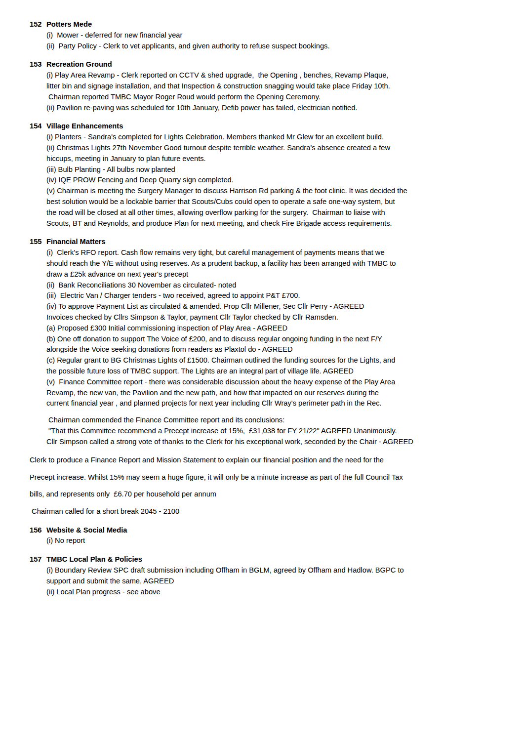152 Potters Mede
(i) Mower - deferred for new financial year
(ii) Party Policy - Clerk to vet applicants, and given authority to refuse suspect bookings.
153 Recreation Ground
(i) Play Area Revamp - Clerk reported on CCTV & shed upgrade, the Opening , benches, Revamp Plaque,
litter bin and signage installation, and that Inspection & construction snagging would take place Friday 10th.
Chairman reported TMBC Mayor Roger Roud would perform the Opening Ceremony.
(ii) Pavilion re-paving was scheduled for 10th January, Defib power has failed, electrician notified.
154 Village Enhancements
(i) Planters - Sandra's completed for Lights Celebration. Members thanked Mr Glew for an excellent build.
(ii) Christmas Lights 27th November Good turnout despite terrible weather. Sandra's absence created a few
hiccups, meeting in January to plan future events.
(iii) Bulb Planting - All bulbs now planted
(iv) IQE PROW Fencing and Deep Quarry sign completed.
(v) Chairman is meeting the Surgery Manager to discuss Harrison Rd parking & the foot clinic. It was decided the
best solution would be a lockable barrier that Scouts/Cubs could open to operate a safe one-way system, but
the road will be closed at all other times, allowing overflow parking for the surgery. Chairman to liaise with
Scouts, BT and Reynolds, and produce Plan for next meeting, and check Fire Brigade access requirements.
155 Financial Matters
(i) Clerk's RFO report. Cash flow remains very tight, but careful management of payments means that we
should reach the Y/E without using reserves. As a prudent backup, a facility has been arranged with TMBC to
draw a £25k advance on next year's precept
(ii) Bank Reconciliations 30 November as circulated- noted
(iii) Electric Van / Charger tenders - two received, agreed to appoint P&T £700.
(iv) To approve Payment List as circulated & amended. Prop Cllr Millener, Sec Cllr Perry - AGREED
Invoices checked by Cllrs Simpson & Taylor, payment Cllr Taylor checked by Cllr Ramsden.
(a) Proposed £300 Initial commissioning inspection of Play Area - AGREED
(b) One off donation to support The Voice of £200, and to discuss regular ongoing funding in the next F/Y
alongside the Voice seeking donations from readers as Plaxtol do - AGREED
(c) Regular grant to BG Christmas Lights of £1500. Chairman outlined the funding sources for the Lights, and
the possible future loss of TMBC support. The Lights are an integral part of village life. AGREED
(v) Finance Committee report - there was considerable discussion about the heavy expense of the Play Area
Revamp, the new van, the Pavilion and the new path, and how that impacted on our reserves during the
current financial year , and planned projects for next year including Cllr Wray's perimeter path in the Rec.
Chairman commended the Finance Committee report and its conclusions:
"That this Committee recommend a Precept increase of 15%, £31,038 for FY 21/22" AGREED Unanimously.
Cllr Simpson called a strong vote of thanks to the Clerk for his exceptional work, seconded by the Chair - AGREED
Clerk to produce a Finance Report and Mission Statement to explain our financial position and the need for the
Precept increase. Whilst 15% may seem a huge figure, it will only be a minute increase as part of the full Council Tax
bills, and represents only £6.70 per household per annum
Chairman called for a short break 2045 - 2100
156 Website & Social Media
(i) No report
157 TMBC Local Plan & Policies
(i) Boundary Review SPC draft submission including Offham in BGLM, agreed by Offham and Hadlow. BGPC to
support and submit the same. AGREED
(ii) Local Plan progress - see above